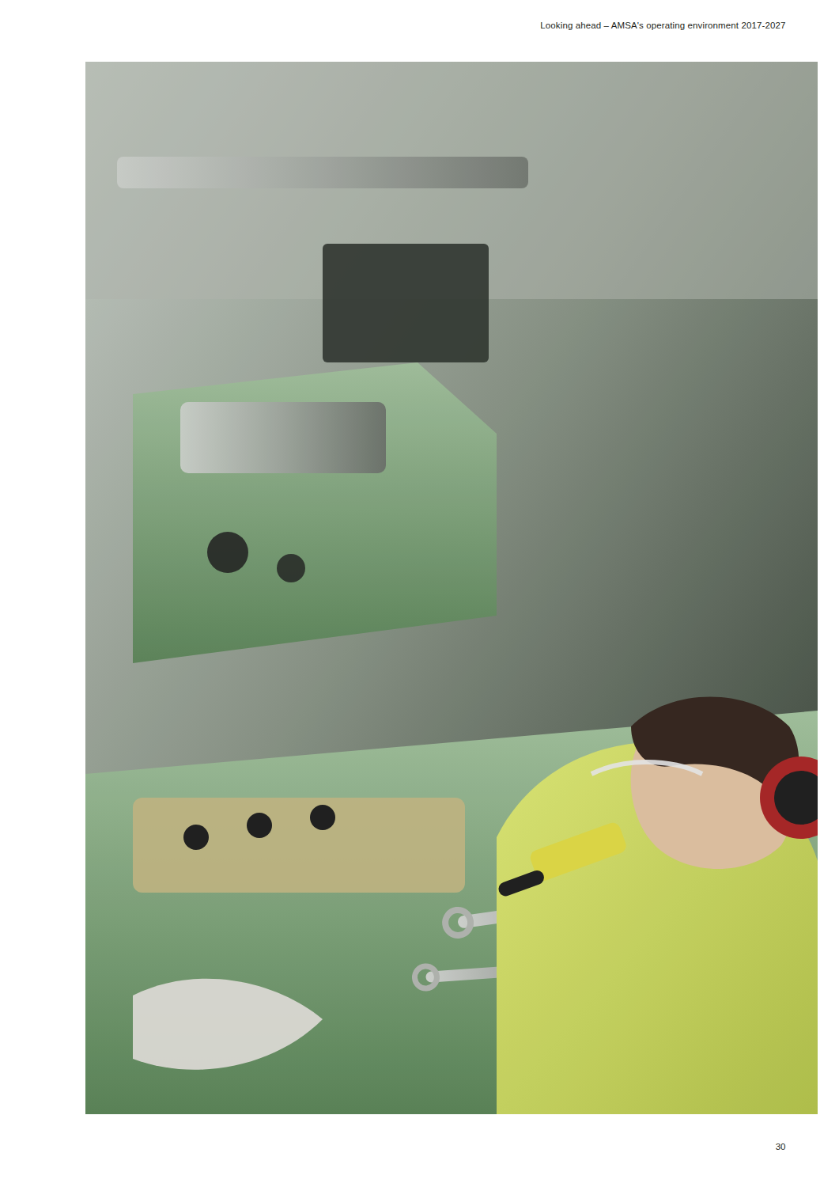Looking ahead – AMSA's operating environment 2017-2027
30